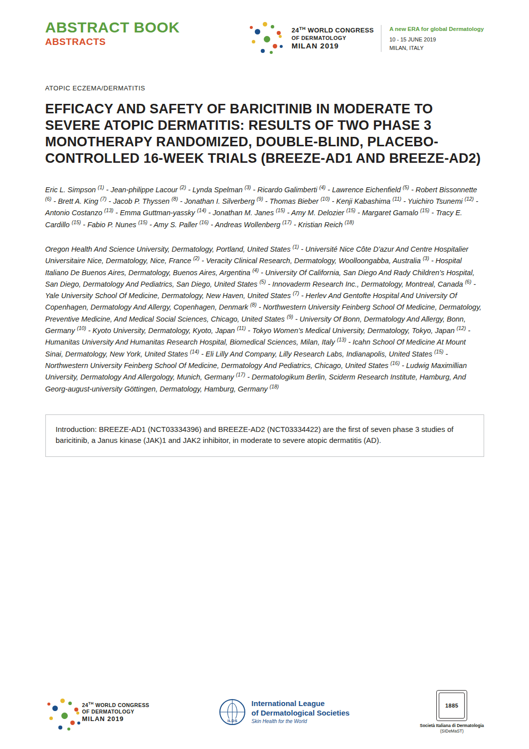ABSTRACT BOOK
ABSTRACTS
24TH WORLD CONGRESS
OF DERMATOLOGY
MILAN 2019
A new ERA for global Dermatology
10 - 15 JUNE 2019
MILAN, ITALY
ATOPIC ECZEMA/DERMATITIS
Efficacy and Safety of Baricitinib in Moderate to Severe Atopic Dermatitis: Results of Two Phase 3 Monotherapy Randomized, Double-Blind, Placebo-Controlled 16-Week Trials (BREEZE-AD1 and BREEZE-AD2)
Eric L. Simpson (1) - Jean-philippe Lacour (2) - Lynda Spelman (3) - Ricardo Galimberti (4) - Lawrence Eichenfield (5) - Robert Bissonnette (6) - Brett A. King (7) - Jacob P. Thyssen (8) - Jonathan I. Silverberg (9) - Thomas Bieber (10) - Kenji Kabashima (11) - Yuichiro Tsunemi (12) - Antonio Costanzo (13) - Emma Guttman-yassky (14) - Jonathan M. Janes (15) - Amy M. Delozier (15) - Margaret Gamalo (15) - Tracy E. Cardillo (15) - Fabio P. Nunes (15) - Amy S. Paller (16) - Andreas Wollenberg (17) - Kristian Reich (18)
Oregon Health And Science University, Dermatology, Portland, United States (1) - Université Nice Côte D'azur And Centre Hospitalier Universitaire Nice, Dermatology, Nice, France (2) - Veracity Clinical Research, Dermatology, Woolloongabba, Australia (3) - Hospital Italiano De Buenos Aires, Dermatology, Buenos Aires, Argentina (4) - University Of California, San Diego And Rady Children’s Hospital, San Diego, Dermatology And Pediatrics, San Diego, United States (5) - Innovaderm Research Inc., Dermatology, Montreal, Canada (6) - Yale University School Of Medicine, Dermatology, New Haven, United States (7) - Herlev And Gentofte Hospital And University Of Copenhagen, Dermatology And Allergy, Copenhagen, Denmark (8) - Northwestern University Feinberg School Of Medicine, Dermatology, Preventive Medicine, And Medical Social Sciences, Chicago, United States (9) - University Of Bonn, Dermatology And Allergy, Bonn, Germany (10) - Kyoto University, Dermatology, Kyoto, Japan (11) - Tokyo Women’s Medical University, Dermatology, Tokyo, Japan (12) - Humanitas University And Humanitas Research Hospital, Biomedical Sciences, Milan, Italy (13) - Icahn School Of Medicine At Mount Sinai, Dermatology, New York, United States (14) - Eli Lilly And Company, Lilly Research Labs, Indianapolis, United States (15) - Northwestern University Feinberg School Of Medicine, Dermatology And Pediatrics, Chicago, United States (16) - Ludwig Maximillian University, Dermatology And Allergology, Munich, Germany (17) - Dermatologikum Berlin, Sciderm Research Institute, Hamburg, And Georg-august-university Göttingen, Dermatology, Hamburg, Germany (18)
Introduction: BREEZE-AD1 (NCT03334396) and BREEZE-AD2 (NCT03334422) are the first of seven phase 3 studies of baricitinib, a Janus kinase (JAK)1 and JAK2 inhibitor, in moderate to severe atopic dermatitis (AD).
24TH WORLD CONGRESS
OF DERMATOLOGY
MILAN 2019
ILDS
International League
of Dermatological Societies
Skin Health for the World
1885
Società Italiana di Dermatologia
(SIDeMaST)